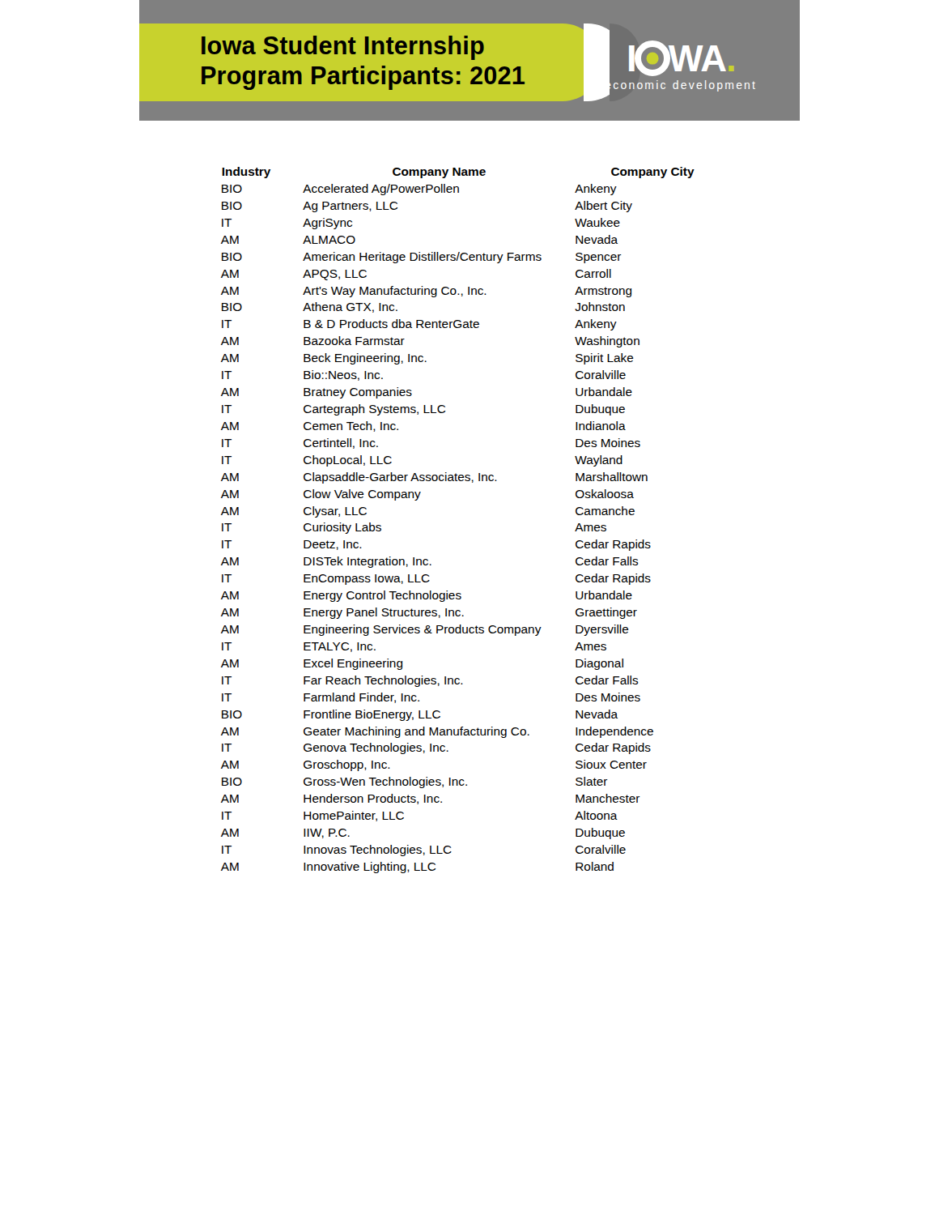Iowa Student Internship
Program Participants: 2021
I WA.
economic development
| Industry | Company Name | Company City |
| --- | --- | --- |
| BIO | Accelerated Ag/PowerPollen | Ankeny |
| BIO | Ag Partners, LLC | Albert City |
| IT | AgriSync | Waukee |
| AM | ALMACO | Nevada |
| BIO | American Heritage Distillers/Century Farms | Spencer |
| AM | APQS, LLC | Carroll |
| AM | Art's Way Manufacturing Co., Inc. | Armstrong |
| BIO | Athena GTX, Inc. | Johnston |
| IT | B & D Products dba RenterGate | Ankeny |
| AM | Bazooka Farmstar | Washington |
| AM | Beck Engineering, Inc. | Spirit Lake |
| IT | Bio::Neos, Inc. | Coralville |
| AM | Bratney Companies | Urbandale |
| IT | Cartegraph Systems, LLC | Dubuque |
| AM | Cemen Tech, Inc. | Indianola |
| IT | Certintell, Inc. | Des Moines |
| IT | ChopLocal, LLC | Wayland |
| AM | Clapsaddle-Garber Associates, Inc. | Marshalltown |
| AM | Clow Valve Company | Oskaloosa |
| AM | Clysar, LLC | Camanche |
| IT | Curiosity Labs | Ames |
| IT | Deetz, Inc. | Cedar Rapids |
| AM | DISTek Integration, Inc. | Cedar Falls |
| IT | EnCompass Iowa, LLC | Cedar Rapids |
| AM | Energy Control Technologies | Urbandale |
| AM | Energy Panel Structures, Inc. | Graettinger |
| AM | Engineering Services & Products Company | Dyersville |
| IT | ETALYC, Inc. | Ames |
| AM | Excel Engineering | Diagonal |
| IT | Far Reach Technologies, Inc. | Cedar Falls |
| IT | Farmland Finder, Inc. | Des Moines |
| BIO | Frontline BioEnergy, LLC | Nevada |
| AM | Geater Machining and Manufacturing Co. | Independence |
| IT | Genova Technologies, Inc. | Cedar Rapids |
| AM | Groschopp, Inc. | Sioux Center |
| BIO | Gross-Wen Technologies, Inc. | Slater |
| AM | Henderson Products, Inc. | Manchester |
| IT | HomePainter, LLC | Altoona |
| AM | IIW, P.C. | Dubuque |
| IT | Innovas Technologies, LLC | Coralville |
| AM | Innovative Lighting, LLC | Roland |